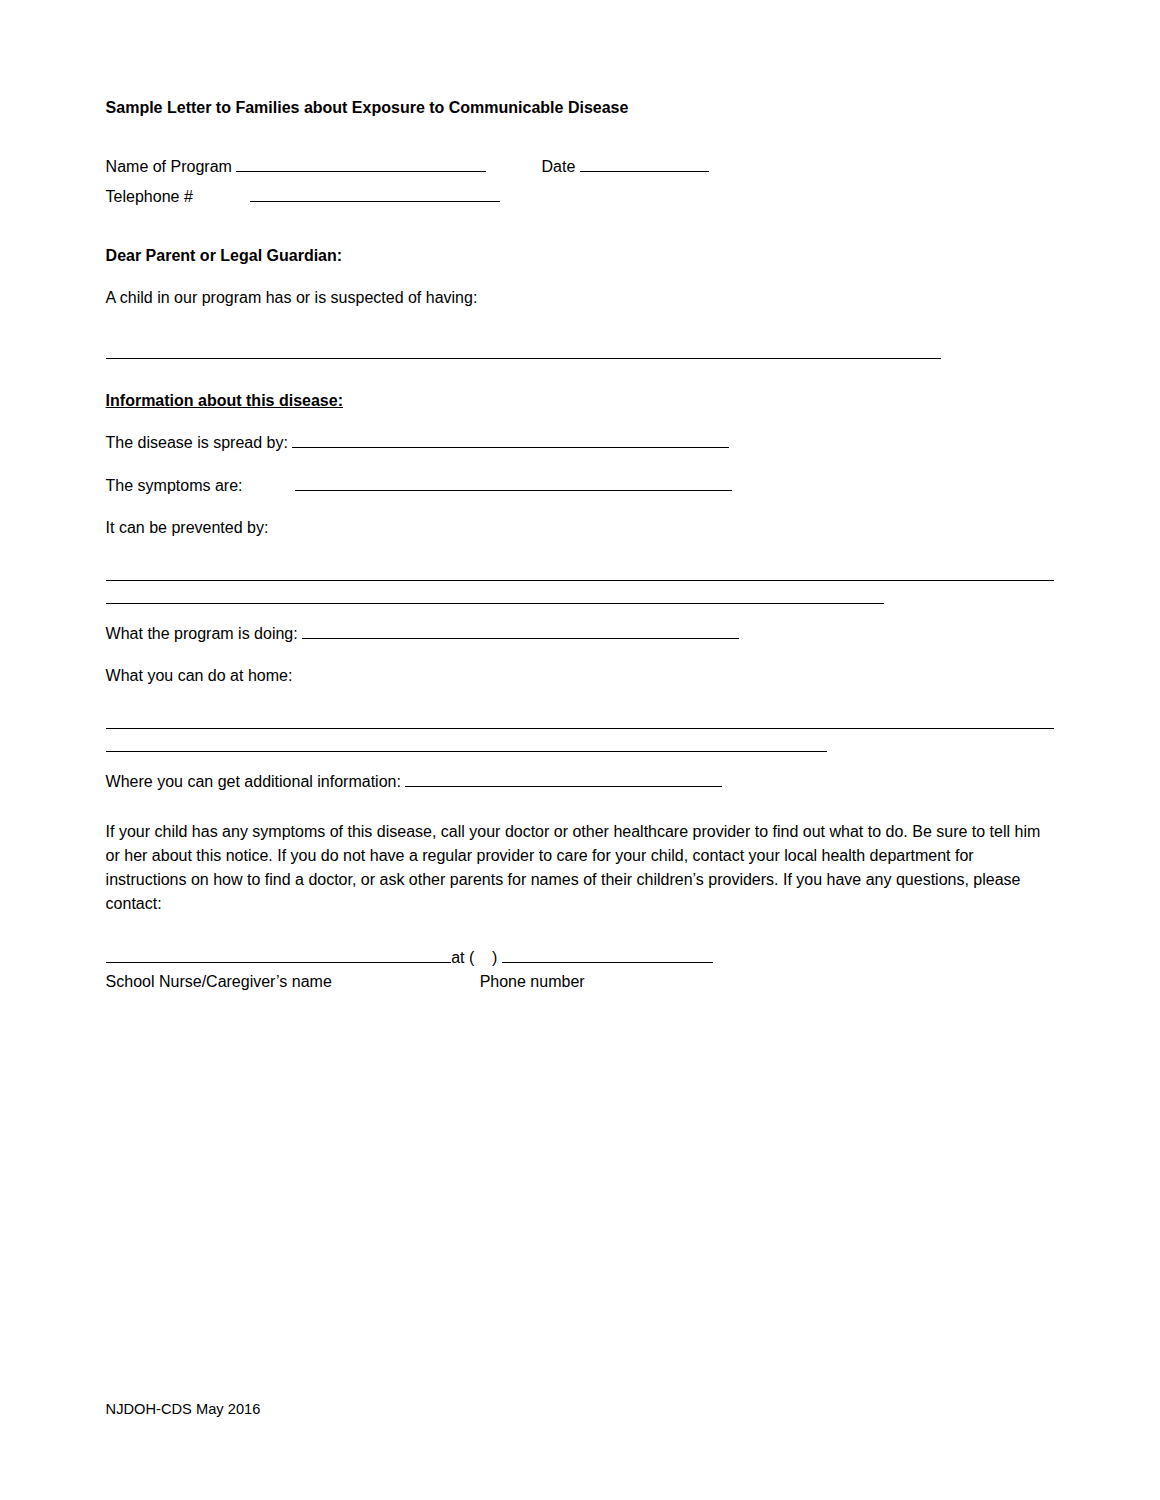Sample Letter to Families about Exposure to Communicable Disease
Name of Program Date
Telephone #
Dear Parent or Legal Guardian:
A child in our program has or is suspected of having:
Information about this disease:
The disease is spread by:
The symptoms are:
It can be prevented by:
What the program is doing:
What you can do at home:
Where you can get additional information:
If your child has any symptoms of this disease, call your doctor or other healthcare provider to find out what to do. Be sure to tell him or her about this notice. If you do not have a regular provider to care for your child, contact your local health department for instructions on how to find a doctor, or ask other parents for names of their children’s providers. If you have any questions, please contact:
at ( )
School Nurse/Caregiver’s name Phone number
NJDOH-CDS May 2016